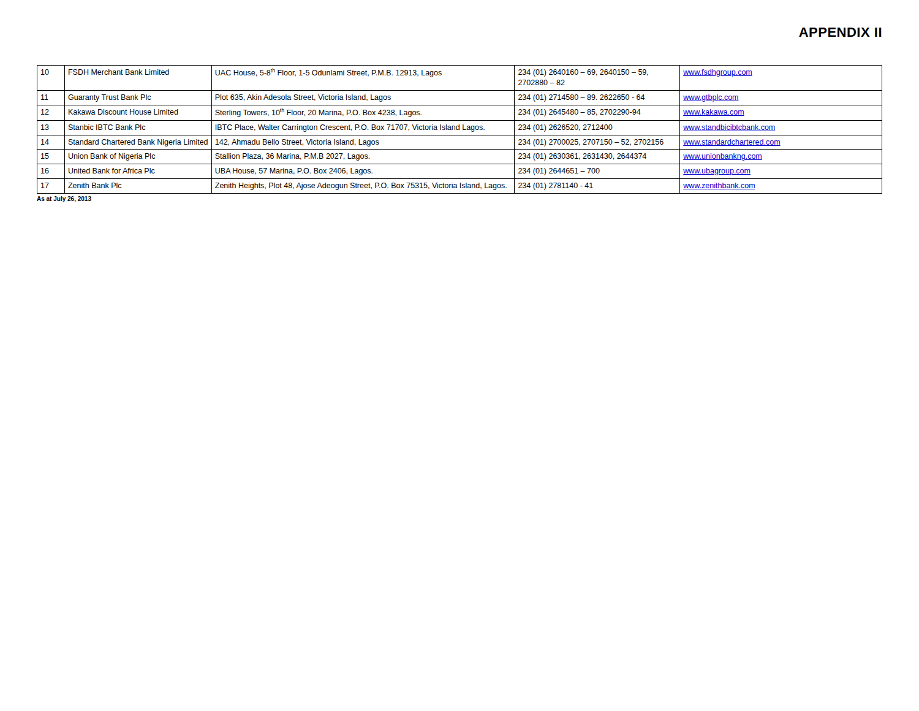APPENDIX II
| 10 | FSDH Merchant Bank Limited | UAC House, 5-8 th Floor, 1-5 Odunlami Street, P.M.B. 12913, Lagos | 234 (01) 2640160 – 69, 2640150 – 59, 2702880 – 82 | www.fsdhgroup.com |
| 11 | Guaranty Trust Bank Plc | Plot 635, Akin Adesola Street, Victoria Island, Lagos | 234 (01) 2714580 – 89. 2622650 - 64 | www.gtbplc.com |
| 12 | Kakawa Discount House Limited | Sterling Towers, 10 th Floor, 20 Marina, P.O. Box 4238, Lagos. | 234 (01) 2645480 – 85, 2702290-94 | www.kakawa.com |
| 13 | Stanbic IBTC Bank Plc | IBTC Place, Walter Carrington Crescent, P.O. Box 71707, Victoria Island Lagos. | 234 (01) 2626520, 2712400 | www.standbicibtcbank.com |
| 14 | Standard Chartered Bank Nigeria Limited | 142, Ahmadu Bello Street, Victoria Island, Lagos | 234 (01) 2700025, 2707150 – 52, 2702156 | www.standardchartered.com |
| 15 | Union Bank of Nigeria Plc | Stallion Plaza, 36 Marina, P.M.B 2027, Lagos. | 234 (01) 2630361, 2631430, 2644374 | www.unionbankng.com |
| 16 | United Bank for Africa Plc | UBA House, 57 Marina, P.O. Box 2406, Lagos. | 234 (01) 2644651 – 700 | www.ubagroup.com |
| 17 | Zenith Bank Plc | Zenith Heights, Plot 48, Ajose Adeogun Street, P.O. Box 75315, Victoria Island, Lagos. | 234 (01) 2781140 - 41 | www.zenithbank.com |
As at July 26, 2013